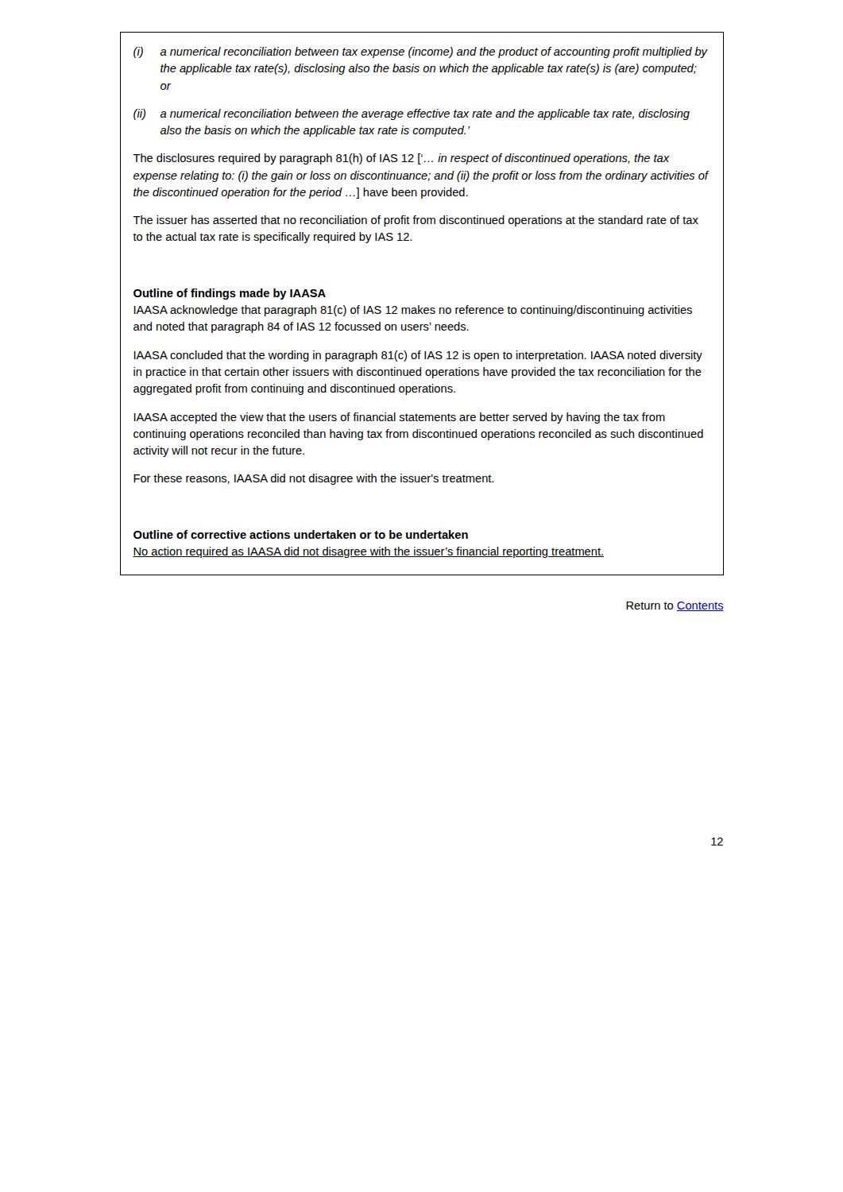(i) a numerical reconciliation between tax expense (income) and the product of accounting profit multiplied by the applicable tax rate(s), disclosing also the basis on which the applicable tax rate(s) is (are) computed; or
(ii) a numerical reconciliation between the average effective tax rate and the applicable tax rate, disclosing also the basis on which the applicable tax rate is computed.’
The disclosures required by paragraph 81(h) of IAS 12 [‘… in respect of discontinued operations, the tax expense relating to: (i) the gain or loss on discontinuance; and (ii) the profit or loss from the ordinary activities of the discontinued operation for the period …] have been provided.
The issuer has asserted that no reconciliation of profit from discontinued operations at the standard rate of tax to the actual tax rate is specifically required by IAS 12.
Outline of findings made by IAASA
IAASA acknowledge that paragraph 81(c) of IAS 12 makes no reference to continuing/discontinuing activities and noted that paragraph 84 of IAS 12 focussed on users’ needs.
IAASA concluded that the wording in paragraph 81(c) of IAS 12 is open to interpretation. IAASA noted diversity in practice in that certain other issuers with discontinued operations have provided the tax reconciliation for the aggregated profit from continuing and discontinued operations.
IAASA accepted the view that the users of financial statements are better served by having the tax from continuing operations reconciled than having tax from discontinued operations reconciled as such discontinued activity will not recur in the future.
For these reasons, IAASA did not disagree with the issuer's treatment.
Outline of corrective actions undertaken or to be undertaken
No action required as IAASA did not disagree with the issuer’s financial reporting treatment.
Return to Contents
12